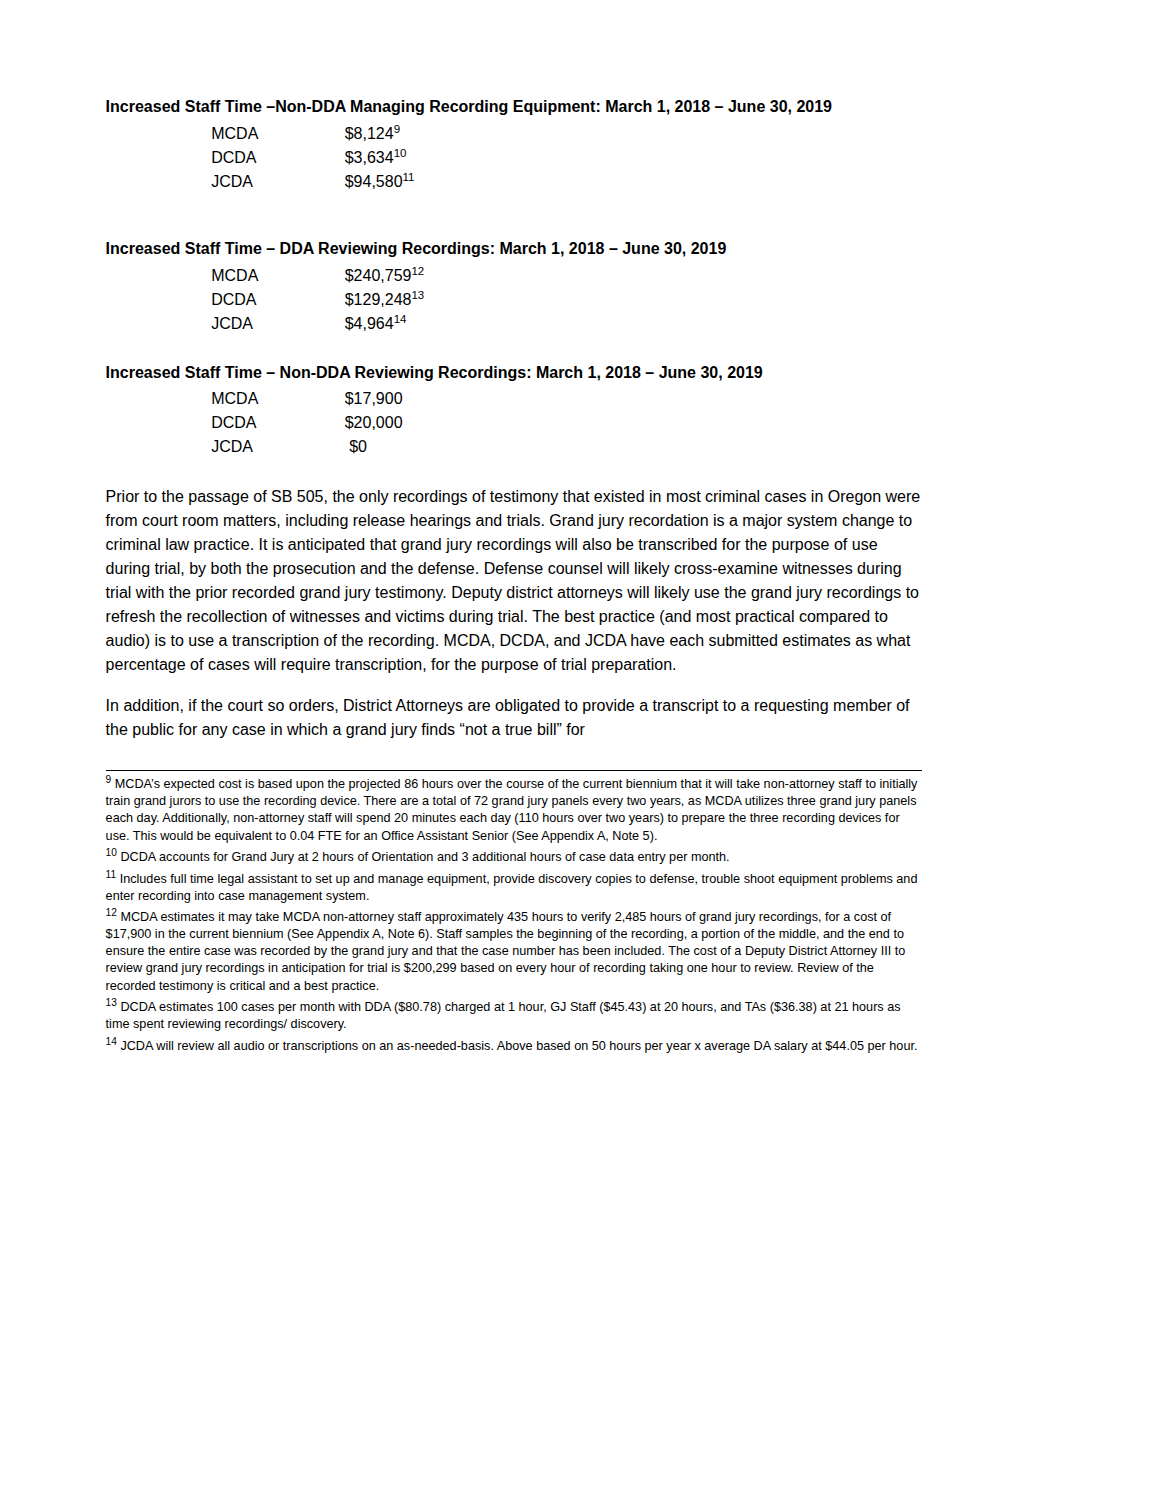Increased Staff Time –Non-DDA Managing Recording Equipment: March 1, 2018 – June 30, 2019
| MCDA | $8,124 9 |
| DCDA | $3,634 10 |
| JCDA | $94,580 11 |
Increased Staff Time – DDA Reviewing Recordings: March 1, 2018 – June 30, 2019
| MCDA | $240,759 12 |
| DCDA | $129,248 13 |
| JCDA | $4,964 14 |
Increased Staff Time – Non-DDA Reviewing Recordings: March 1, 2018 – June 30, 2019
| MCDA | $17,900 |
| DCDA | $20,000 |
| JCDA | $0 |
Prior to the passage of SB 505, the only recordings of testimony that existed in most criminal cases in Oregon were from court room matters, including release hearings and trials. Grand jury recordation is a major system change to criminal law practice. It is anticipated that grand jury recordings will also be transcribed for the purpose of use during trial, by both the prosecution and the defense. Defense counsel will likely cross-examine witnesses during trial with the prior recorded grand jury testimony. Deputy district attorneys will likely use the grand jury recordings to refresh the recollection of witnesses and victims during trial. The best practice (and most practical compared to audio) is to use a transcription of the recording. MCDA, DCDA, and JCDA have each submitted estimates as what percentage of cases will require transcription, for the purpose of trial preparation.
In addition, if the court so orders, District Attorneys are obligated to provide a transcript to a requesting member of the public for any case in which a grand jury finds “not a true bill” for
9 MCDA’s expected cost is based upon the projected 86 hours over the course of the current biennium that it will take non-attorney staff to initially train grand jurors to use the recording device. There are a total of 72 grand jury panels every two years, as MCDA utilizes three grand jury panels each day. Additionally, non-attorney staff will spend 20 minutes each day (110 hours over two years) to prepare the three recording devices for use. This would be equivalent to 0.04 FTE for an Office Assistant Senior (See Appendix A, Note 5).
10 DCDA accounts for Grand Jury at 2 hours of Orientation and 3 additional hours of case data entry per month.
11 Includes full time legal assistant to set up and manage equipment, provide discovery copies to defense, trouble shoot equipment problems and enter recording into case management system.
12 MCDA estimates it may take MCDA non-attorney staff approximately 435 hours to verify 2,485 hours of grand jury recordings, for a cost of $17,900 in the current biennium (See Appendix A, Note 6). Staff samples the beginning of the recording, a portion of the middle, and the end to ensure the entire case was recorded by the grand jury and that the case number has been included. The cost of a Deputy District Attorney III to review grand jury recordings in anticipation for trial is $200,299 based on every hour of recording taking one hour to review. Review of the recorded testimony is critical and a best practice.
13 DCDA estimates 100 cases per month with DDA ($80.78) charged at 1 hour, GJ Staff ($45.43) at 20 hours, and TAs ($36.38) at 21 hours as time spent reviewing recordings/ discovery.
14 JCDA will review all audio or transcriptions on an as-needed-basis. Above based on 50 hours per year x average DA salary at $44.05 per hour.